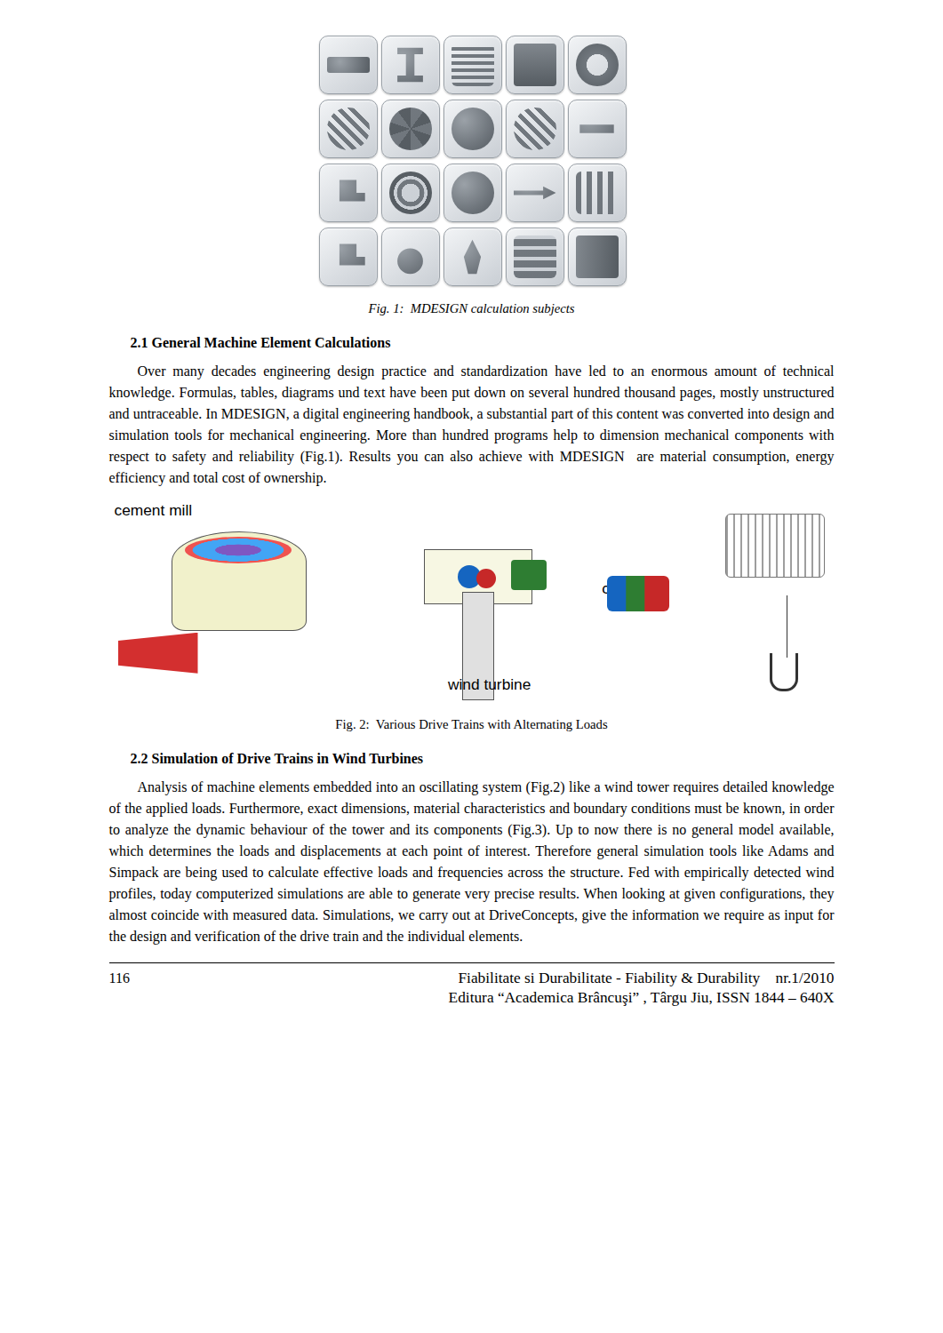Fig. 1: MDESIGN calculation subjects
2.1 General Machine Element Calculations
Over many decades engineering design practice and standardization have led to an enormous amount of technical knowledge. Formulas, tables, diagrams und text have been put down on several hundred thousand pages, mostly unstructured and untraceable. In MDESIGN, a digital engineering handbook, a substantial part of this content was converted into design and simulation tools for mechanical engineering. More than hundred programs help to dimension mechanical components with respect to safety and reliability (Fig.1). Results you can also achieve with MDESIGN are material consumption, energy efficiency and total cost of ownership.
cement mill
wind turbine
crane
Fig. 2: Various Drive Trains with Alternating Loads
2.2 Simulation of Drive Trains in Wind Turbines
Analysis of machine elements embedded into an oscillating system (Fig.2) like a wind tower requires detailed knowledge of the applied loads. Furthermore, exact dimensions, material characteristics and boundary conditions must be known, in order to analyze the dynamic behaviour of the tower and its components (Fig.3). Up to now there is no general model available, which determines the loads and displacements at each point of interest. Therefore general simulation tools like Adams and Simpack are being used to calculate effective loads and frequencies across the structure. Fed with empirically detected wind profiles, today computerized simulations are able to generate very precise results. When looking at given configurations, they almost coincide with measured data. Simulations, we carry out at DriveConcepts, give the information we require as input for the design and verification of the drive train and the individual elements.
116
Fiabilitate si Durabilitate - Fiability & Durability nr.1/2010
Editura “Academica Brâncuşi” , Târgu Jiu, ISSN 1844 – 640X